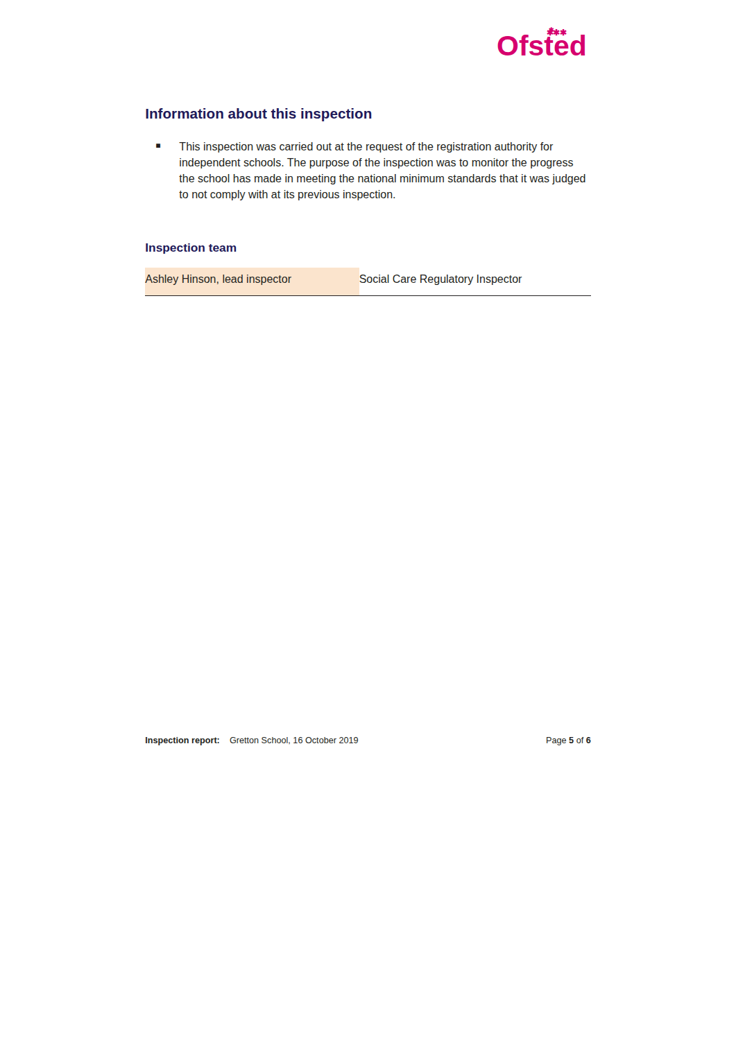Information about this inspection
This inspection was carried out at the request of the registration authority for independent schools. The purpose of the inspection was to monitor the progress the school has made in meeting the national minimum standards that it was judged to not comply with at its previous inspection.
Inspection team
| Ashley Hinson, lead inspector | Social Care Regulatory Inspector |
Inspection report: Gretton School, 16 October 2019
Page 5 of 6